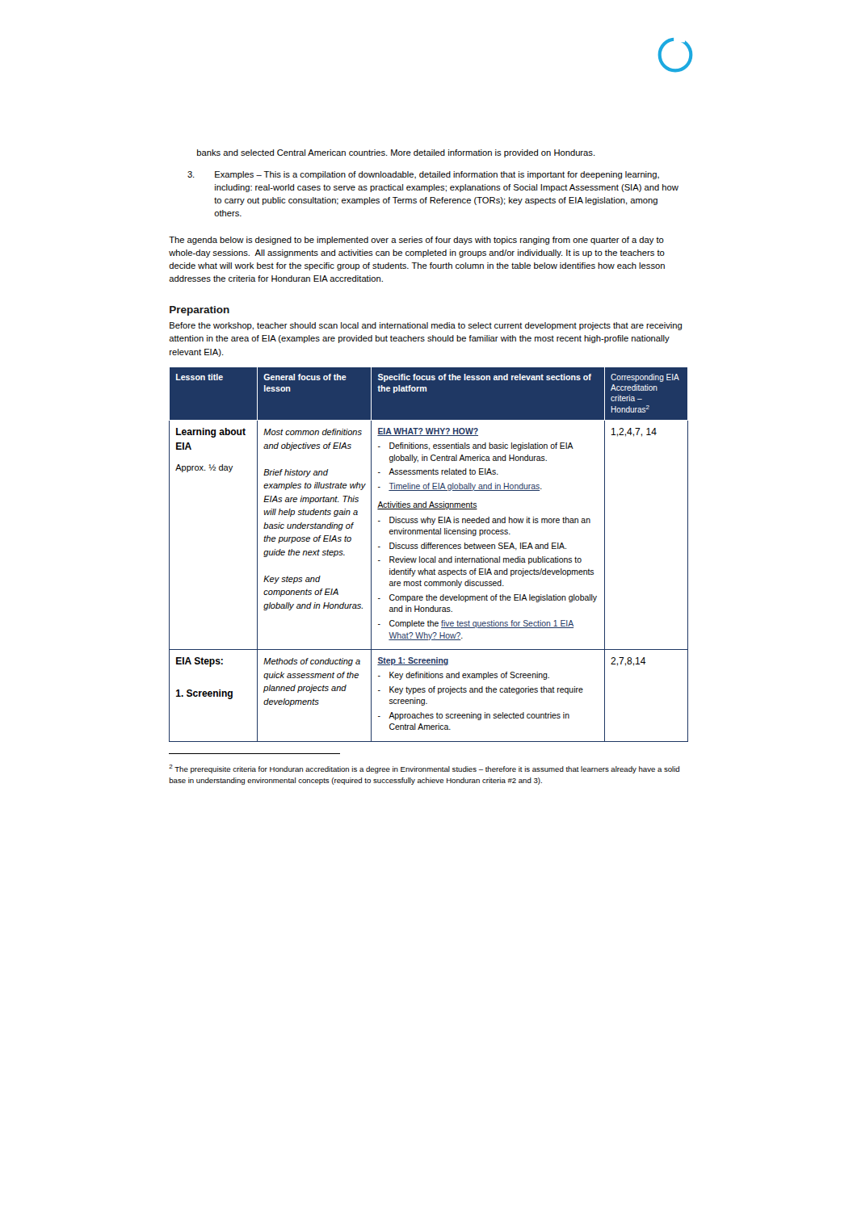banks and selected Central American countries. More detailed information is provided on Honduras.
3. Examples – This is a compilation of downloadable, detailed information that is important for deepening learning, including: real-world cases to serve as practical examples; explanations of Social Impact Assessment (SIA) and how to carry out public consultation; examples of Terms of Reference (TORs); key aspects of EIA legislation, among others.
The agenda below is designed to be implemented over a series of four days with topics ranging from one quarter of a day to whole-day sessions. All assignments and activities can be completed in groups and/or individually. It is up to the teachers to decide what will work best for the specific group of students. The fourth column in the table below identifies how each lesson addresses the criteria for Honduran EIA accreditation.
Preparation
Before the workshop, teacher should scan local and international media to select current development projects that are receiving attention in the area of EIA (examples are provided but teachers should be familiar with the most recent high-profile nationally relevant EIA).
| Lesson title | General focus of the lesson | Specific focus of the lesson and relevant sections of the platform | Corresponding EIA Accreditation criteria – Honduras 2 |
| --- | --- | --- | --- |
| Learning about EIA Approx. ½ day | Most common definitions and objectives of EIAs Brief history and examples to illustrate why EIAs are important. This will help students gain a basic understanding of the purpose of EIAs to guide the next steps. Key steps and components of EIA globally and in Honduras. | EIA WHAT? WHY? HOW? Definitions, essentials and basic legislation of EIA globally, in Central America and Honduras. Assessments related to EIAs. Timeline of EIA globally and in Honduras . Activities and Assignments Discuss why EIA is needed and how it is more than an environmental licensing process. Discuss differences between SEA, IEA and EIA. Review local and international media publications to identify what aspects of EIA and projects/developments are most commonly discussed. Compare the development of the EIA legislation globally and in Honduras. Complete the five test questions for Section 1 EIA What? Why? How? . | 1,2,4,7, 14 |
| EIA Steps: 1. Screening | Methods of conducting a quick assessment of the planned projects and developments | Step 1: Screening Key definitions and examples of Screening. Key types of projects and the categories that require screening. Approaches to screening in selected countries in Central America. | 2,7,8,14 |
2 The prerequisite criteria for Honduran accreditation is a degree in Environmental studies – therefore it is assumed that learners already have a solid base in understanding environmental concepts (required to successfully achieve Honduran criteria #2 and 3).